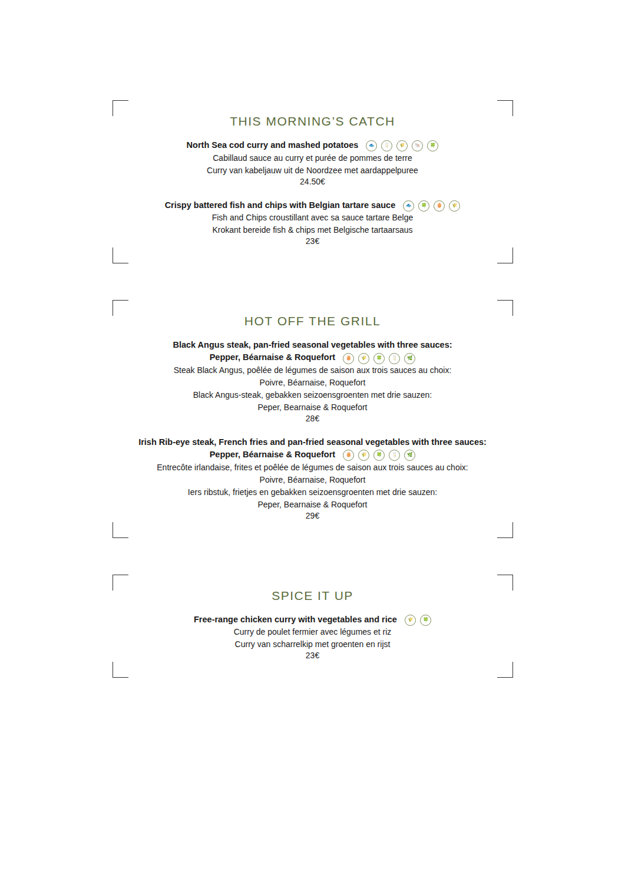THIS MORNING’S CATCH
North Sea cod curry and mashed potatoes 🐟 🥛 🌾 🐚 🍀
Cabillaud sauce au curry et purée de pommes de terre
Curry van kabeljauw uit de Noordzee met aardappelpuree
24.50€
Crispy battered fish and chips with Belgian tartare sauce 🐟 🍀 🥚 🌾
Fish and Chips croustillant avec sa sauce tartare Belge
Krokant bereide fish & chips met Belgische tartaarsaus
23€
HOT OFF THE GRILL
Black Angus steak, pan-fried seasonal vegetables with three sauces:
Pepper, Béarnaise & Roquefort 🥚 🌾 🍀 🥛 🌿
Steak Black Angus, poêlée de légumes de saison aux trois sauces au choix:
Poivre, Béarnaise, Roquefort
Black Angus-steak, gebakken seizoensgroenten met drie sauzen:
Peper, Bearnaise & Roquefort
28€
Irish Rib-eye steak, French fries and pan-fried seasonal vegetables with three sauces:
Pepper, Béarnaise & Roquefort 🥚 🌾 🍀 🥛 🌿
Entrecôte irlandaise, frites et poêlée de légumes de saison aux trois sauces au choix:
Poivre, Béarnaise, Roquefort
Iers ribstuk, frietjes en gebakken seizoensgroenten met drie sauzen:
Peper, Bearnaise & Roquefort
29€
SPICE IT UP
Free-range chicken curry with vegetables and rice 🌾 🍀
Curry de poulet fermier avec légumes et riz
Curry van scharrelkip met groenten en rijst
23€